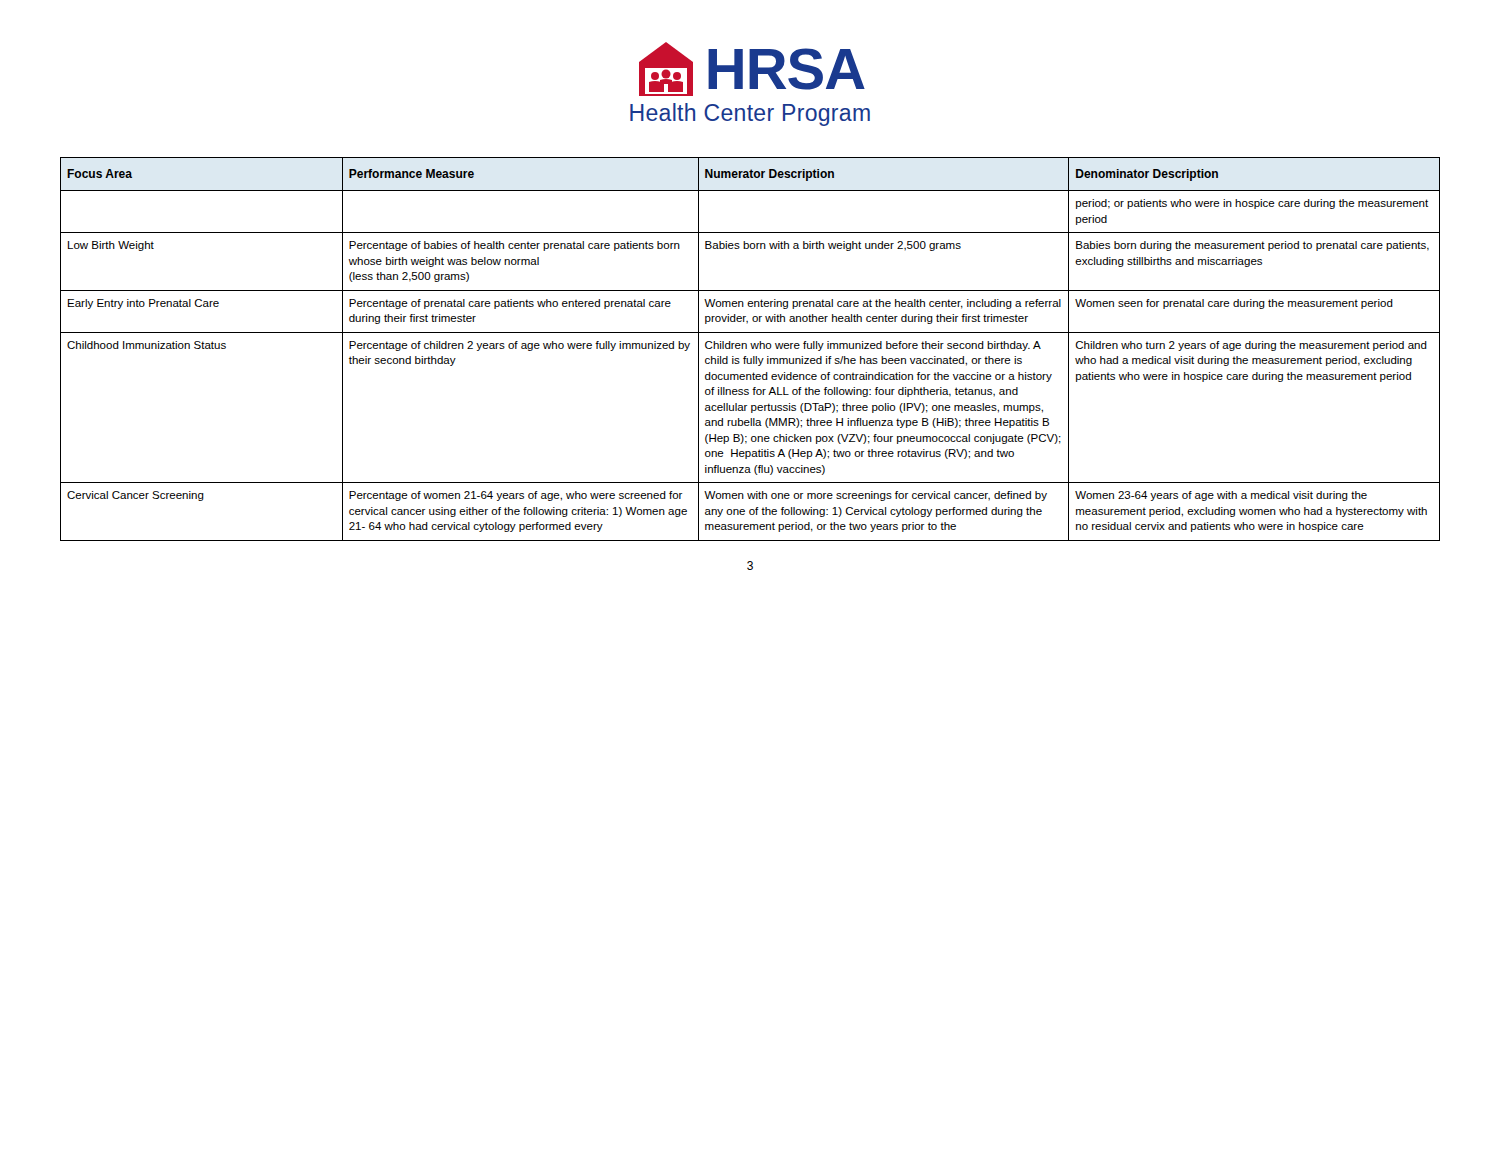HRSA
Health Center Program
| Focus Area | Performance Measure | Numerator Description | Denominator Description |
| --- | --- | --- | --- |
| | | | period; or patients who were in hospice care during the measurement period |
| Low Birth Weight | Percentage of babies of health center prenatal care patients born whose birth weight was below normal (less than 2,500 grams) | Babies born with a birth weight under 2,500 grams | Babies born during the measurement period to prenatal care patients, excluding stillbirths and miscarriages |
| Early Entry into Prenatal Care | Percentage of prenatal care patients who entered prenatal care during their first trimester | Women entering prenatal care at the health center, including a referral provider, or with another health center during their first trimester | Women seen for prenatal care during the measurement period |
| Childhood Immunization Status | Percentage of children 2 years of age who were fully immunized by their second birthday | Children who were fully immunized before their second birthday. A child is fully immunized if s/he has been vaccinated, or there is documented evidence of contraindication for the vaccine or a history of illness for ALL of the following: four diphtheria, tetanus, and acellular pertussis (DTaP); three polio (IPV); one measles, mumps, and rubella (MMR); three H influenza type B (HiB); three Hepatitis B (Hep B); one chicken pox (VZV); four pneumococcal conjugate (PCV); one Hepatitis A (Hep A); two or three rotavirus (RV); and two influenza (flu) vaccines) | Children who turn 2 years of age during the measurement period and who had a medical visit during the measurement period, excluding patients who were in hospice care during the measurement period |
| Cervical Cancer Screening | Percentage of women 21-64 years of age, who were screened for cervical cancer using either of the following criteria: 1) Women age 21- 64 who had cervical cytology performed every | Women with one or more screenings for cervical cancer, defined by any one of the following: 1) Cervical cytology performed during the measurement period, or the two years prior to the | Women 23-64 years of age with a medical visit during the measurement period, excluding women who had a hysterectomy with no residual cervix and patients who were in hospice care |
3